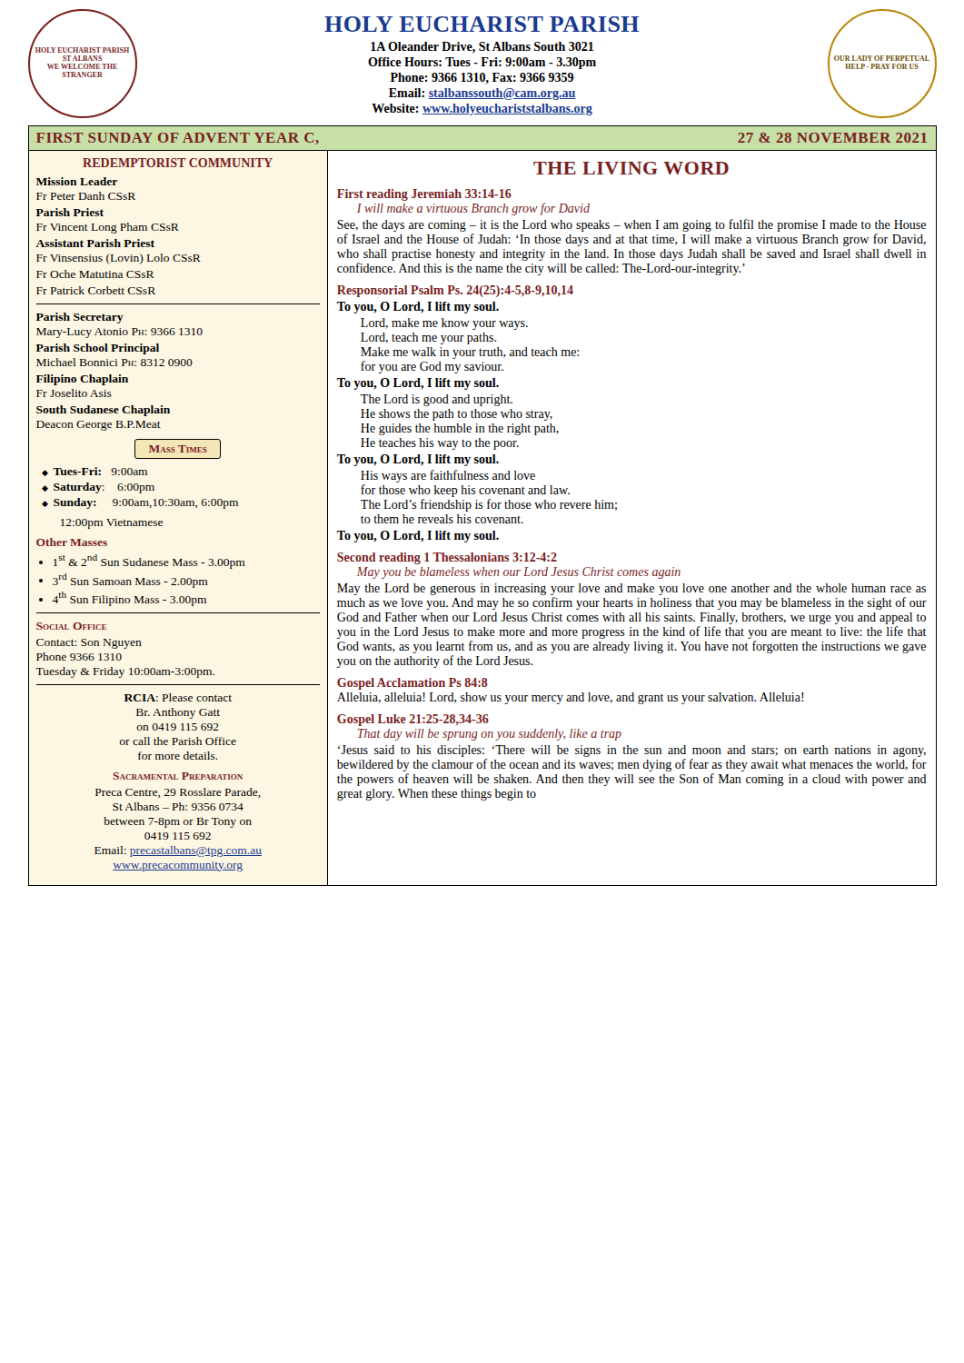HOLY EUCHARIST PARISH ST ALBANS
WE WELCOME THE STRANGER
HOLY EUCHARIST PARISH
1A Oleander Drive, St Albans South 3021
Office Hours: Tues - Fri: 9:00am - 3.30pm
Phone: 9366 1310, Fax: 9366 9359
Email: stalbanssouth@cam.org.au
Website: www.holyeuchariststalbans.org
OUR LADY OF PERPETUAL HELP - PRAY FOR US
FIRST SUNDAY OF ADVENT YEAR C, 27 & 28 NOVEMBER 2021
REDEMPTORIST COMMUNITY
Mission Leader
Fr Peter Danh CSsR
Parish Priest
Fr Vincent Long Pham CSsR
Assistant Parish Priest
Fr Vinsensius (Lovin) Lolo CSsR
Fr Oche Matutina CSsR
Fr Patrick Corbett CSsR
Parish Secretary
Mary-Lucy Atonio Ph: 9366 1310
Parish School Principal
Michael Bonnici Ph: 8312 0900
Filipino Chaplain
Fr Joselito Asis
South Sudanese Chaplain
Deacon George B.P.Meat
Mass Times
Tues-Fri: 9:00am
Saturday: 6:00pm
Sunday: 9:00am,10:30am, 6:00pm
12:00pm Vietnamese
Other Masses
1st & 2nd Sun Sudanese Mass - 3.00pm
3rd Sun Samoan Mass - 2.00pm
4th Sun Filipino Mass - 3.00pm
Social Office
Contact: Son Nguyen
Phone 9366 1310
Tuesday & Friday 10:00am-3:00pm.
RCIA: Please contact
Br. Anthony Gatt
on 0419 115 692
or call the Parish Office
for more details.
Sacramental Preparation
Preca Centre, 29 Rosslare Parade,
St Albans – Ph: 9356 0734
between 7-8pm or Br Tony on
0419 115 692
Email: precastalbans@tpg.com.au
www.precacommunity.org
THE LIVING WORD
First reading Jeremiah 33:14-16
I will make a virtuous Branch grow for David
See, the days are coming – it is the Lord who speaks – when I am going to fulfil the promise I made to the House of Israel and the House of Judah: ‘In those days and at that time, I will make a virtuous Branch grow for David, who shall practise honesty and integrity in the land. In those days Judah shall be saved and Israel shall dwell in confidence. And this is the name the city will be called: The-Lord-our-integrity.’
Responsorial Psalm Ps. 24(25):4-5,8-9,10,14
To you, O Lord, I lift my soul.
Lord, make me know your ways.
Lord, teach me your paths.
Make me walk in your truth, and teach me:
for you are God my saviour.
To you, O Lord, I lift my soul.
The Lord is good and upright.
He shows the path to those who stray,
He guides the humble in the right path,
He teaches his way to the poor.
To you, O Lord, I lift my soul.
His ways are faithfulness and love
for those who keep his covenant and law.
The Lord’s friendship is for those who revere him;
to them he reveals his covenant.
To you, O Lord, I lift my soul.
Second reading 1 Thessalonians 3:12-4:2
May you be blameless when our Lord Jesus Christ comes again
May the Lord be generous in increasing your love and make you love one another and the whole human race as much as we love you. And may he so confirm your hearts in holiness that you may be blameless in the sight of our God and Father when our Lord Jesus Christ comes with all his saints. Finally, brothers, we urge you and appeal to you in the Lord Jesus to make more and more progress in the kind of life that you are meant to live: the life that God wants, as you learnt from us, and as you are already living it. You have not forgotten the instructions we gave you on the authority of the Lord Jesus.
Gospel Acclamation Ps 84:8
Alleluia, alleluia! Lord, show us your mercy and love, and grant us your salvation. Alleluia!
Gospel Luke 21:25-28,34-36
That day will be sprung on you suddenly, like a trap
‘Jesus said to his disciples: ‘There will be signs in the sun and moon and stars; on earth nations in agony, bewildered by the clamour of the ocean and its waves; men dying of fear as they await what menaces the world, for the powers of heaven will be shaken. And then they will see the Son of Man coming in a cloud with power and great glory. When these things begin to